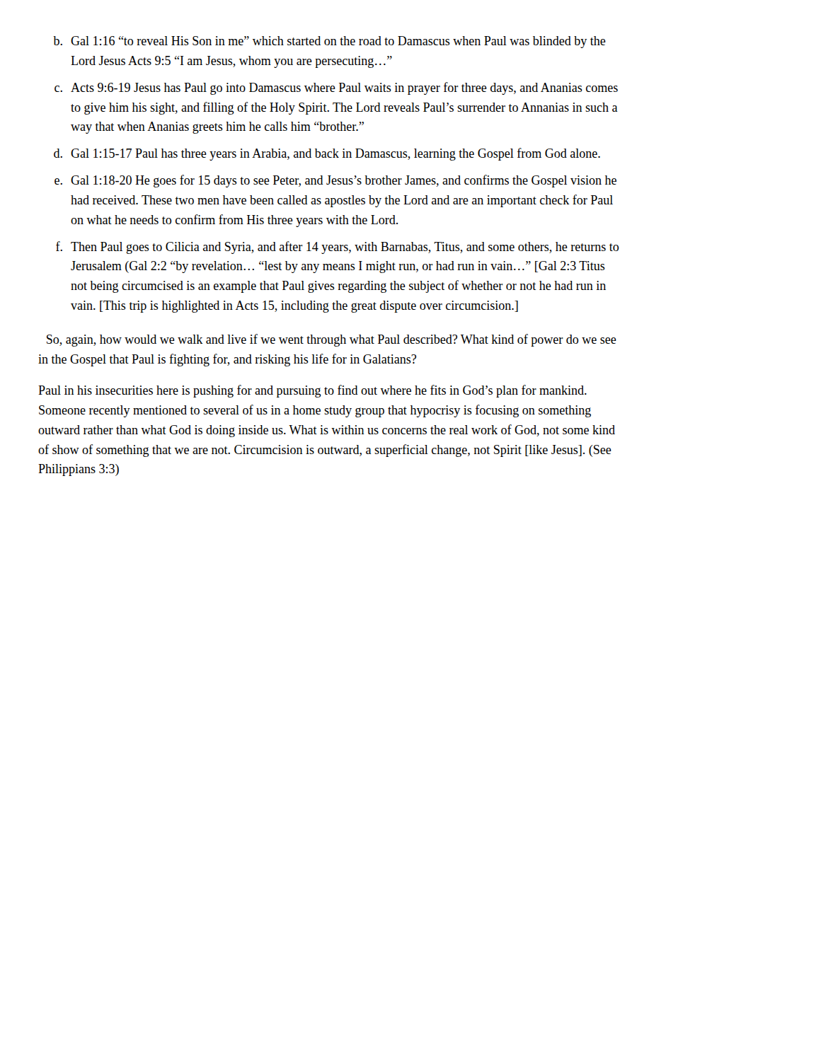Gal 1:16 “to reveal His Son in me” which started on the road to Damascus when Paul was blinded by the Lord Jesus Acts 9:5 “I am Jesus, whom you are persecuting…”
Acts 9:6-19 Jesus has Paul go into Damascus where Paul waits in prayer for three days, and Ananias comes to give him his sight, and filling of the Holy Spirit. The Lord reveals Paul’s surrender to Annanias in such a way that when Ananias greets him he calls him “brother.”
Gal 1:15-17 Paul has three years in Arabia, and back in Damascus, learning the Gospel from God alone.
Gal 1:18-20 He goes for 15 days to see Peter, and Jesus’s brother James, and confirms the Gospel vision he had received. These two men have been called as apostles by the Lord and are an important check for Paul on what he needs to confirm from His three years with the Lord.
Then Paul goes to Cilicia and Syria, and after 14 years, with Barnabas, Titus, and some others, he returns to Jerusalem (Gal 2:2 “by revelation… “lest by any means I might run, or had run in vain…” [Gal 2:3 Titus not being circumcised is an example that Paul gives regarding the subject of whether or not he had run in vain. [This trip is highlighted in Acts 15, including the great dispute over circumcision.]
So, again, how would we walk and live if we went through what Paul described? What kind of power do we see in the Gospel that Paul is fighting for, and risking his life for in Galatians?
Paul in his insecurities here is pushing for and pursuing to find out where he fits in God’s plan for mankind. Someone recently mentioned to several of us in a home study group that hypocrisy is focusing on something outward rather than what God is doing inside us. What is within us concerns the real work of God, not some kind of show of something that we are not. Circumcision is outward, a superficial change, not Spirit [like Jesus]. (See Philippians 3:3)